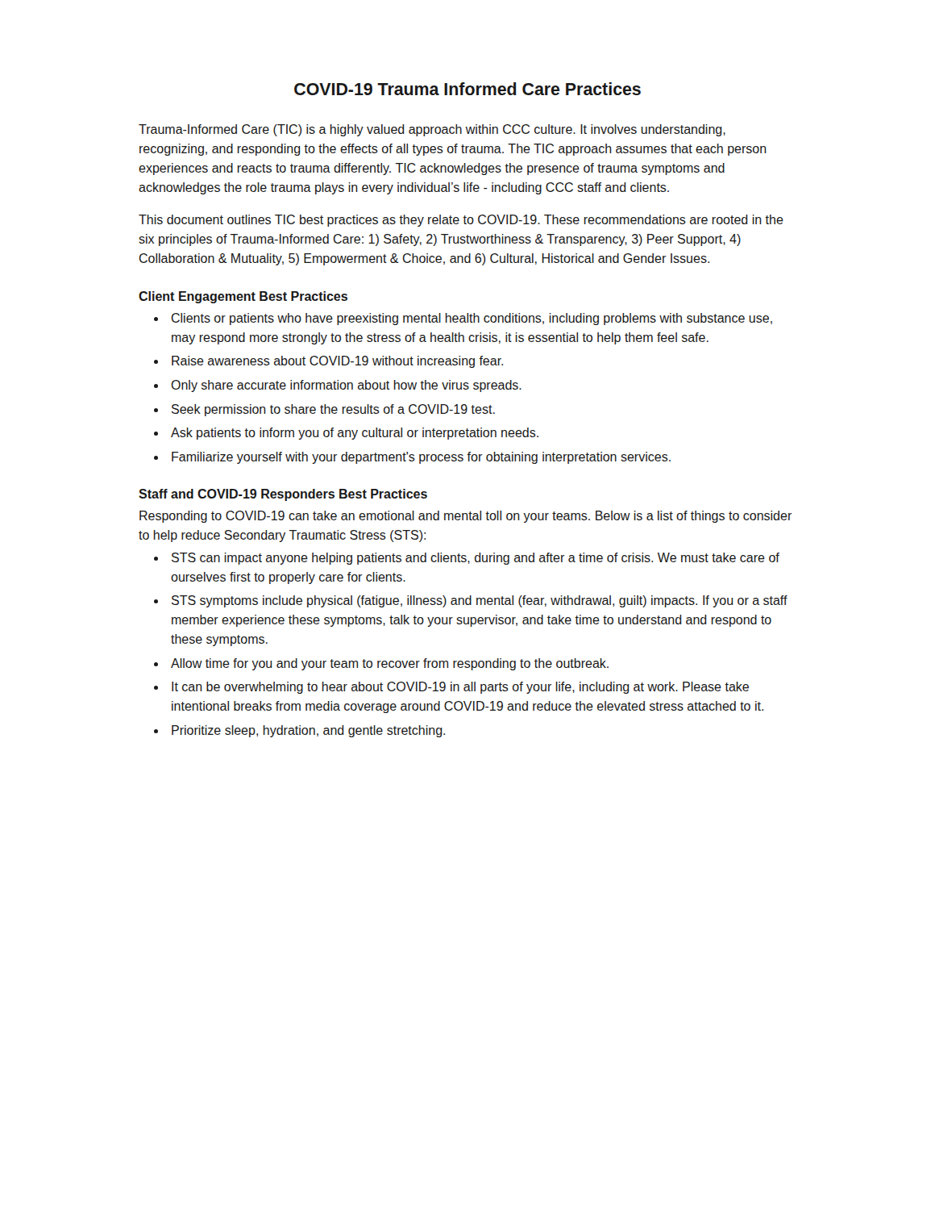COVID-19 Trauma Informed Care Practices
Trauma-Informed Care (TIC) is a highly valued approach within CCC culture. It involves understanding, recognizing, and responding to the effects of all types of trauma. The TIC approach assumes that each person experiences and reacts to trauma differently. TIC acknowledges the presence of trauma symptoms and acknowledges the role trauma plays in every individual’s life - including CCC staff and clients.
This document outlines TIC best practices as they relate to COVID-19. These recommendations are rooted in the six principles of Trauma-Informed Care: 1) Safety, 2) Trustworthiness & Transparency, 3) Peer Support, 4) Collaboration & Mutuality, 5) Empowerment & Choice, and 6) Cultural, Historical and Gender Issues.
Client Engagement Best Practices
Clients or patients who have preexisting mental health conditions, including problems with substance use, may respond more strongly to the stress of a health crisis, it is essential to help them feel safe.
Raise awareness about COVID-19 without increasing fear.
Only share accurate information about how the virus spreads.
Seek permission to share the results of a COVID-19 test.
Ask patients to inform you of any cultural or interpretation needs.
Familiarize yourself with your department's process for obtaining interpretation services.
Staff and COVID-19 Responders Best Practices
Responding to COVID-19 can take an emotional and mental toll on your teams. Below is a list of things to consider to help reduce Secondary Traumatic Stress (STS):
STS can impact anyone helping patients and clients, during and after a time of crisis. We must take care of ourselves first to properly care for clients.
STS symptoms include physical (fatigue, illness) and mental (fear, withdrawal, guilt) impacts. If you or a staff member experience these symptoms, talk to your supervisor, and take time to understand and respond to these symptoms.
Allow time for you and your team to recover from responding to the outbreak.
It can be overwhelming to hear about COVID-19 in all parts of your life, including at work. Please take intentional breaks from media coverage around COVID-19 and reduce the elevated stress attached to it.
Prioritize sleep, hydration, and gentle stretching.